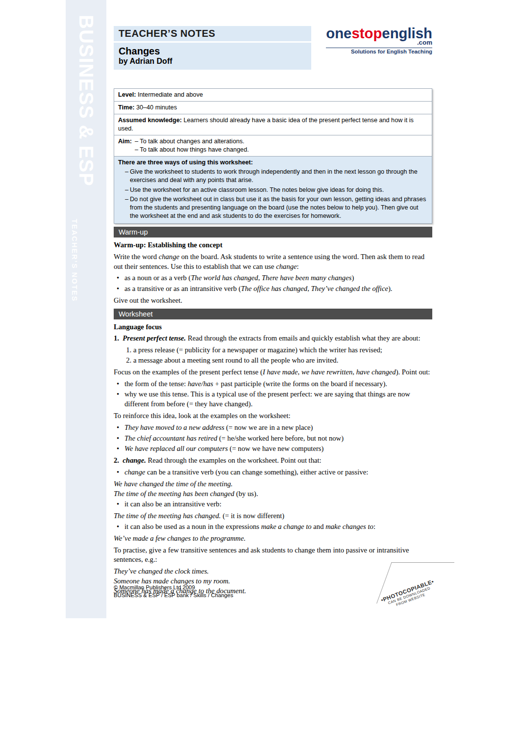BUSINESS & ESP
TEACHER’S NOTES
TEACHER’S NOTES
Changes
by Adrian Doff
one stop english .com
Solutions for English Teaching
Level: Intermediate and above
Time: 30–40 minutes
Assumed knowledge: Learners should already have a basic idea of the present perfect tense and how it is used.
Aim:
– To talk about changes and alterations.
– To talk about how things have changed.
There are three ways of using this worksheet:
Give the worksheet to students to work through independently and then in the next lesson go through the exercises and deal with any points that arise.
Use the worksheet for an active classroom lesson. The notes below give ideas for doing this.
Do not give the worksheet out in class but use it as the basis for your own lesson, getting ideas and phrases from the students and presenting language on the board (use the notes below to help you). Then give out the worksheet at the end and ask students to do the exercises for homework.
Warm-up
Warm-up: Establishing the concept
Write the word change on the board. Ask students to write a sentence using the word. Then ask them to read out their sentences. Use this to establish that we can use change:
as a noun or as a verb (The world has changed, There have been many changes)
as a transitive or as an intransitive verb (The office has changed, They’ve changed the office).
Give out the worksheet.
Worksheet
Language focus
1. Present perfect tense. Read through the extracts from emails and quickly establish what they are about:
a press release (= publicity for a newspaper or magazine) which the writer has revised;
a message about a meeting sent round to all the people who are invited.
Focus on the examples of the present perfect tense (I have made, we have rewritten, have changed). Point out:
the form of the tense: have/has + past participle (write the forms on the board if necessary).
why we use this tense. This is a typical use of the present perfect: we are saying that things are now different from before (= they have changed).
To reinforce this idea, look at the examples on the worksheet:
They have moved to a new address (= now we are in a new place)
The chief accountant has retired (= he/she worked here before, but not now)
We have replaced all our computers (= now we have new computers)
2. change. Read through the examples on the worksheet. Point out that:
change can be a transitive verb (you can change something), either active or passive:
We have changed the time of the meeting.
The time of the meeting has been changed (by us).
it can also be an intransitive verb:
The time of the meeting has changed. (= it is now different)
it can also be used as a noun in the expressions make a change to and make changes to:
We’ve made a few changes to the programme.
To practise, give a few transitive sentences and ask students to change them into passive or intransitive sentences, e.g.:
They’ve changed the clock times.
Someone has made changes to my room.
Someone has made a change to the document.
© Macmillan Publishers Ltd 2009
BUSINESS & ESP / ESP bank / Skills / Changes
•PHOTOCOPIABLE• CAN BE DOWNLOADED FROM WEBSITE